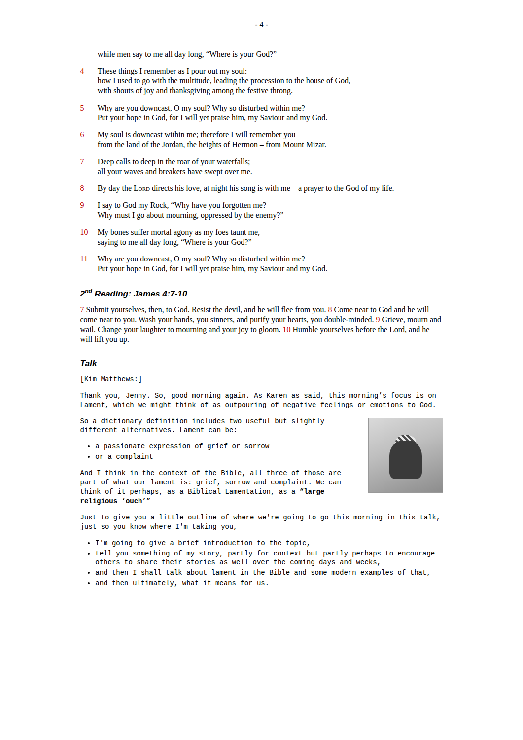- 4 -
while men say to me all day long, “Where is your God?”
4
These things I remember as I pour out my soul:
how I used to go with the multitude, leading the procession to the house of God,
with shouts of joy and thanksgiving among the festive throng.
5
Why are you downcast, O my soul? Why so disturbed within me?
Put your hope in God, for I will yet praise him, my Saviour and my God.
6
My soul is downcast within me; therefore I will remember you
from the land of the Jordan, the heights of Hermon – from Mount Mizar.
7
Deep calls to deep in the roar of your waterfalls;
all your waves and breakers have swept over me.
8
By day the Lord directs his love, at night his song is with me – a prayer to the God of my life.
9
I say to God my Rock, “Why have you forgotten me?
Why must I go about mourning, oppressed by the enemy?”
10
My bones suffer mortal agony as my foes taunt me,
saying to me all day long, “Where is your God?”
11
Why are you downcast, O my soul? Why so disturbed within me?
Put your hope in God, for I will yet praise him, my Saviour and my God.
2nd Reading: James 4:7-10
7 Submit yourselves, then, to God. Resist the devil, and he will flee from you. 8 Come near to God and he will come near to you. Wash your hands, you sinners, and purify your hearts, you double-minded. 9 Grieve, mourn and wail. Change your laughter to mourning and your joy to gloom. 10 Humble yourselves before the Lord, and he will lift you up.
Talk
[Kim Matthews:]
Thank you, Jenny. So, good morning again. As Karen as said, this morning’s focus is on Lament, which we might think of as outpouring of negative feelings or emotions to God.
So a dictionary definition includes two useful but slightly different alternatives. Lament can be:
a passionate expression of grief or sorrow
or a complaint
And I think in the context of the Bible, all three of those are part of what our lament is: grief, sorrow and complaint. We can think of it perhaps, as a Biblical Lamentation, as a “large religious ‘ouch’”
Just to give you a little outline of where we're going to go this morning in this talk, just so you know where I'm taking you,
I'm going to give a brief introduction to the topic,
tell you something of my story, partly for context but partly perhaps to encourage others to share their stories as well over the coming days and weeks,
and then I shall talk about lament in the Bible and some modern examples of that,
and then ultimately, what it means for us.